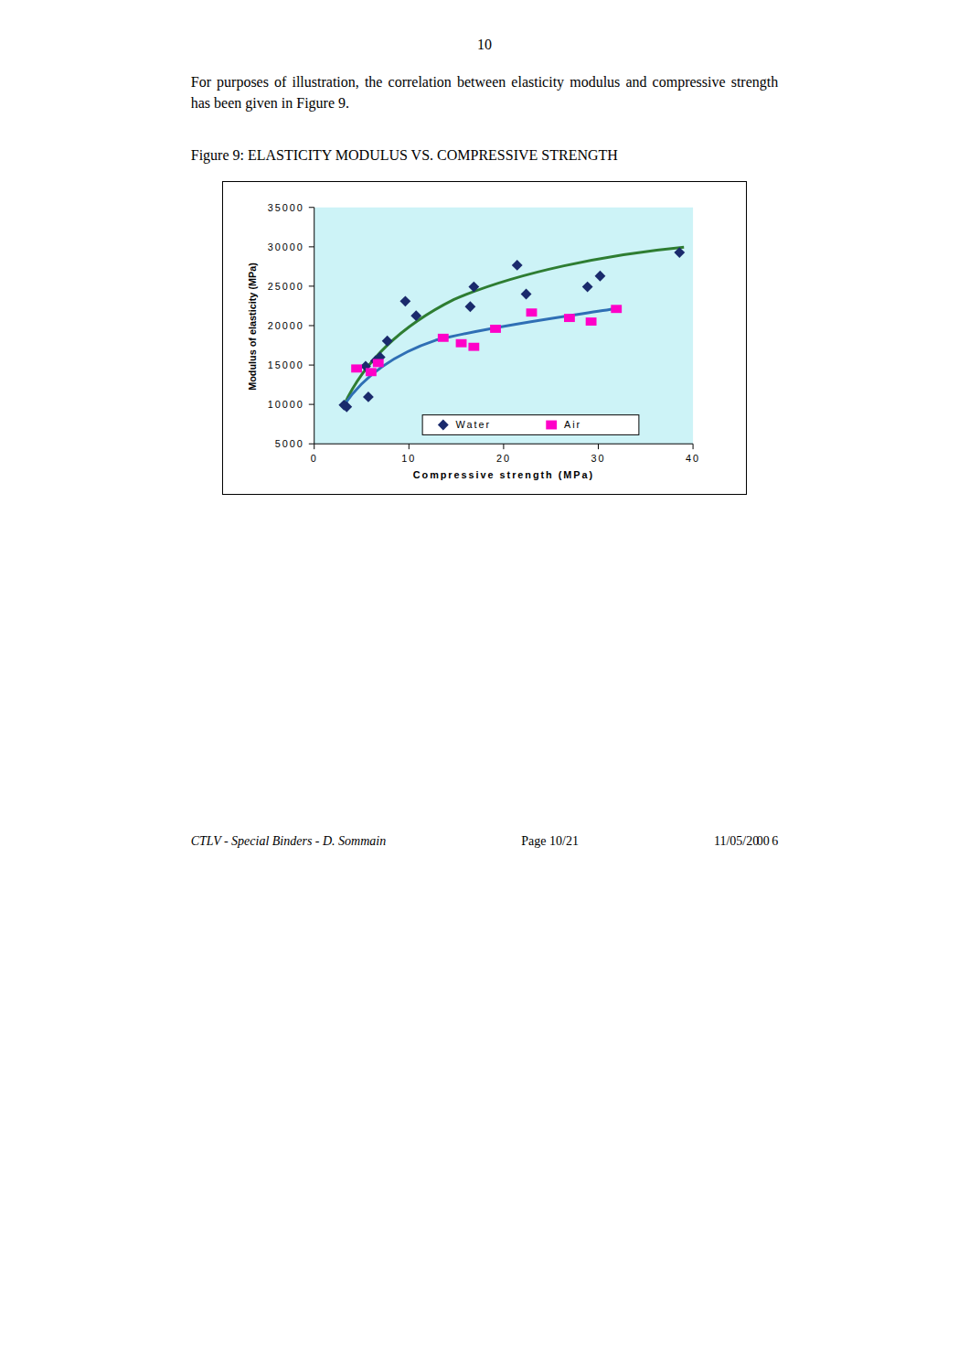10
For purposes of illustration, the correlation between elasticity modulus and compressive strength has been given in Figure 9.
Figure 9: ELASTICITY MODULUS VS. COMPRESSIVE STRENGTH
35000 30000 25000 20000 15000 10000 5000 0 10 20 30 40 Modulus of elasticity (MPa) Compressive strength (MPa) Water Air
CTLV - Special Binders - D. Sommain
Page 10/21
11/05/20006